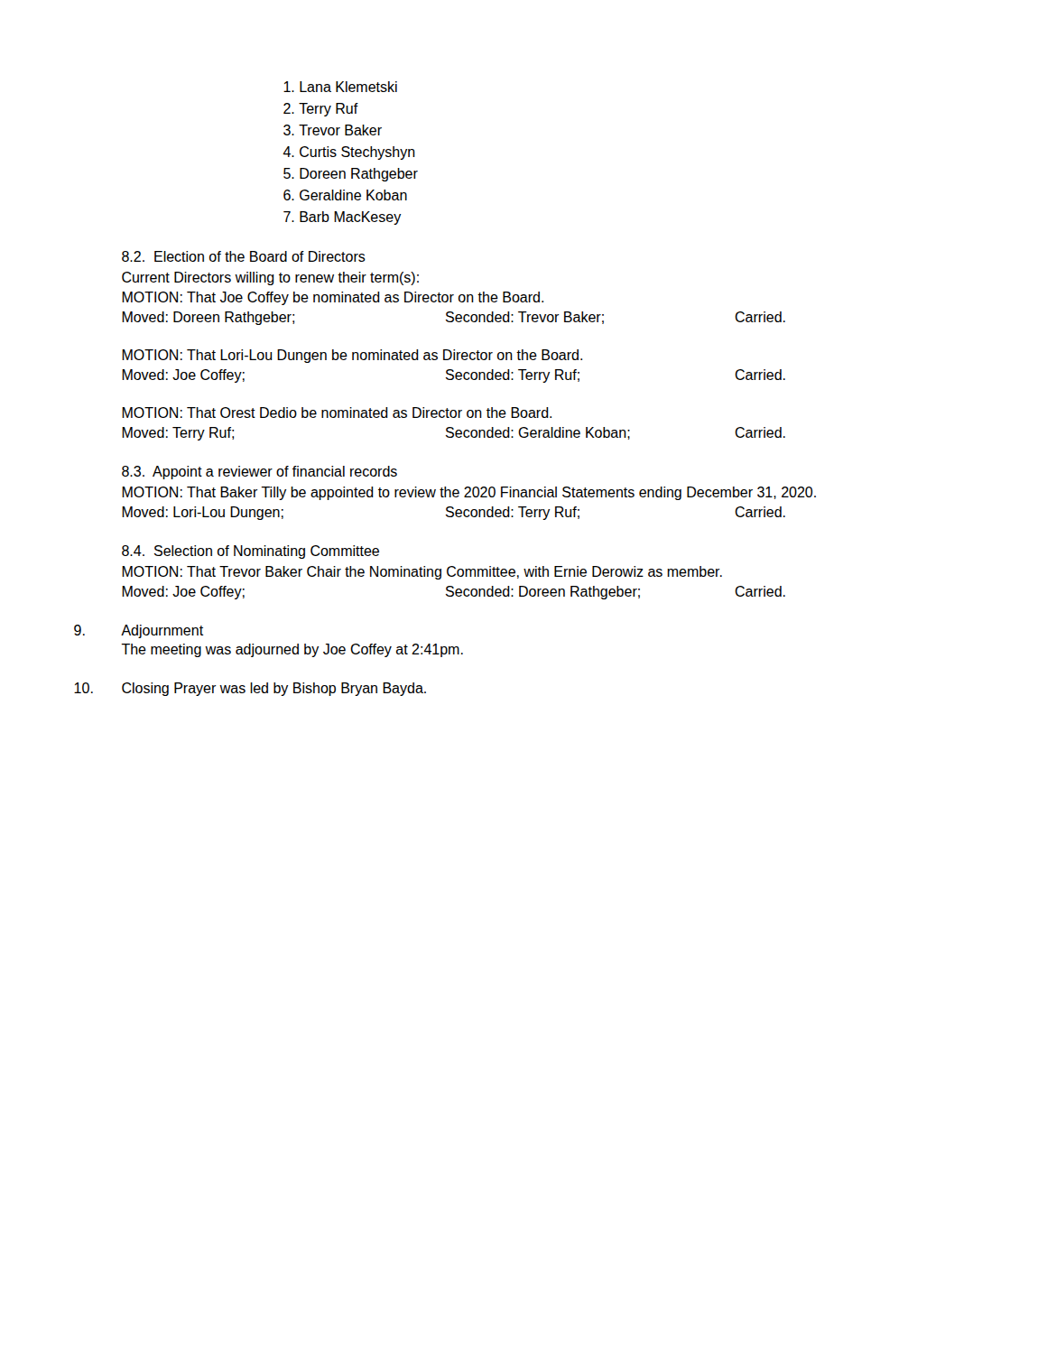Lana Klemetski
Terry Ruf
Trevor Baker
Curtis Stechyshyn
Doreen Rathgeber
Geraldine Koban
Barb MacKesey
8.2. Election of the Board of Directors
Current Directors willing to renew their term(s):
MOTION: That Joe Coffey be nominated as Director on the Board.
| Moved: Doreen Rathgeber; | Seconded: Trevor Baker; | Carried. |
MOTION: That Lori-Lou Dungen be nominated as Director on the Board.
| Moved: Joe Coffey; | Seconded: Terry Ruf; | Carried. |
MOTION: That Orest Dedio be nominated as Director on the Board.
| Moved: Terry Ruf; | Seconded: Geraldine Koban; | Carried. |
8.3. Appoint a reviewer of financial records
MOTION: That Baker Tilly be appointed to review the 2020 Financial Statements ending December 31, 2020.
| Moved: Lori-Lou Dungen; | Seconded: Terry Ruf; | Carried. |
8.4. Selection of Nominating Committee
MOTION: That Trevor Baker Chair the Nominating Committee, with Ernie Derowiz as member.
| Moved: Joe Coffey; | Seconded: Doreen Rathgeber; | Carried. |
9.
Adjournment
The meeting was adjourned by Joe Coffey at 2:41pm.
10.
Closing Prayer was led by Bishop Bryan Bayda.